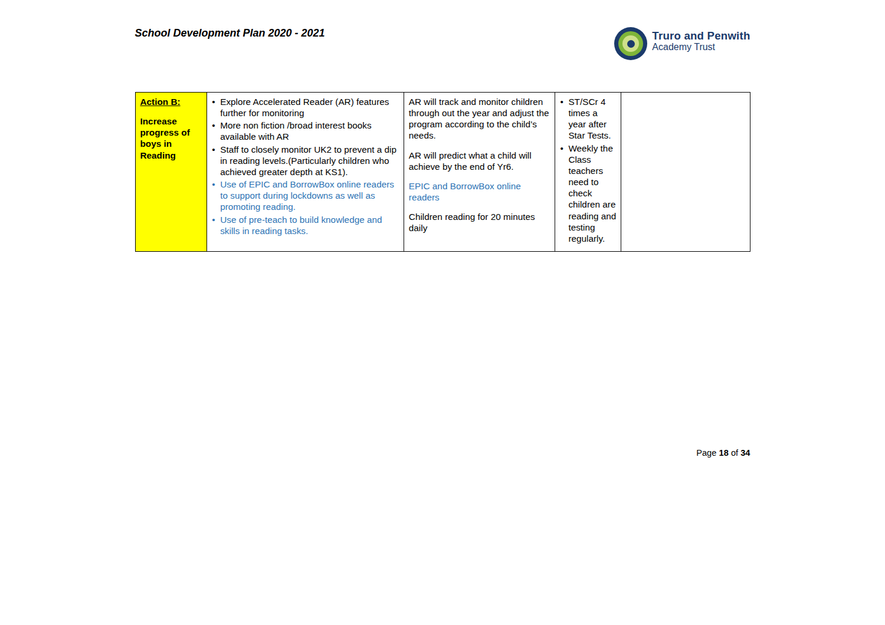Truro and Penwith
Academy Trust
School Development Plan 2020 - 2021
| Action B: Increase progress of boys in Reading | Explore Accelerated Reader (AR) features further for monitoring More non fiction /broad interest books available with AR Staff to closely monitor UK2 to prevent a dip in reading levels.(Particularly children who achieved greater depth at KS1). Use of EPIC and BorrowBox online readers to support during lockdowns as well as promoting reading. Use of pre-teach to build knowledge and skills in reading tasks. | AR will track and monitor children through out the year and adjust the program according to the child’s needs. AR will predict what a child will achieve by the end of Yr6. EPIC and BorrowBox online readers Children reading for 20 minutes daily | ST/SCr 4 times a year after Star Tests. Weekly the Class teachers need to check children are reading and testing regularly. | |
Page 18 of 34